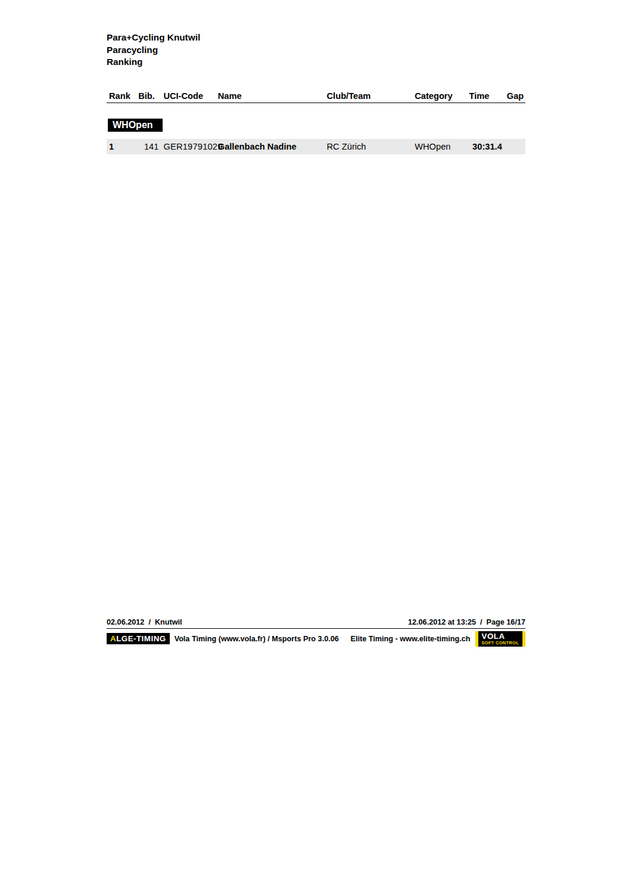Para+Cycling Knutwil
Paracycling
Ranking
| Rank | Bib. | UCI-Code | Name | Club/Team | Category | Time | Gap |
| --- | --- | --- | --- | --- | --- | --- | --- |
| WHOpen |
| 1 | 141 | GER19791029 | Gallenbach Nadine | RC Zürich | WHOpen | 30:31.4 | |
02.06.2012 / Knutwil
12.06.2012 at 13:25 / Page 16/17
ALGE-TIMING Vola Timing (www.vola.fr) / Msports Pro 3.0.06
Elite Timing - www.elite-timing.ch VOLA SOFT CONTROL